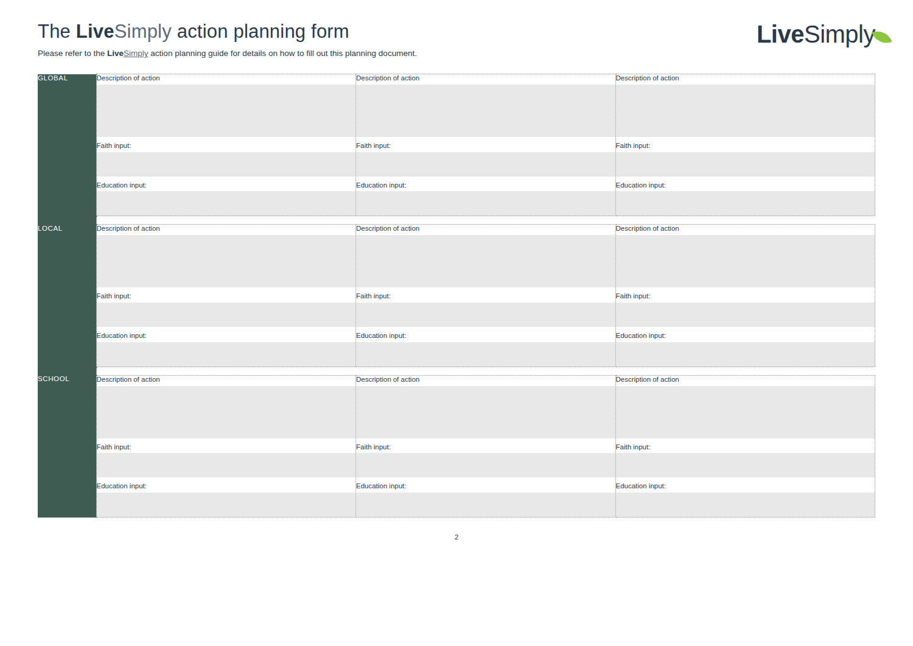The Live Simply action planning form
Please refer to the Live Simply action planning guide for details on how to fill out this planning document.
Live Simply
| GLOBAL | Description of action Faith input: Education input: | Description of action Faith input: Education input: | Description of action Faith input: Education input: |
| LOCAL | Description of action Faith input: Education input: | Description of action Faith input: Education input: | Description of action Faith input: Education input: |
| SCHOOL | Description of action Faith input: Education input: | Description of action Faith input: Education input: | Description of action Faith input: Education input: |
2